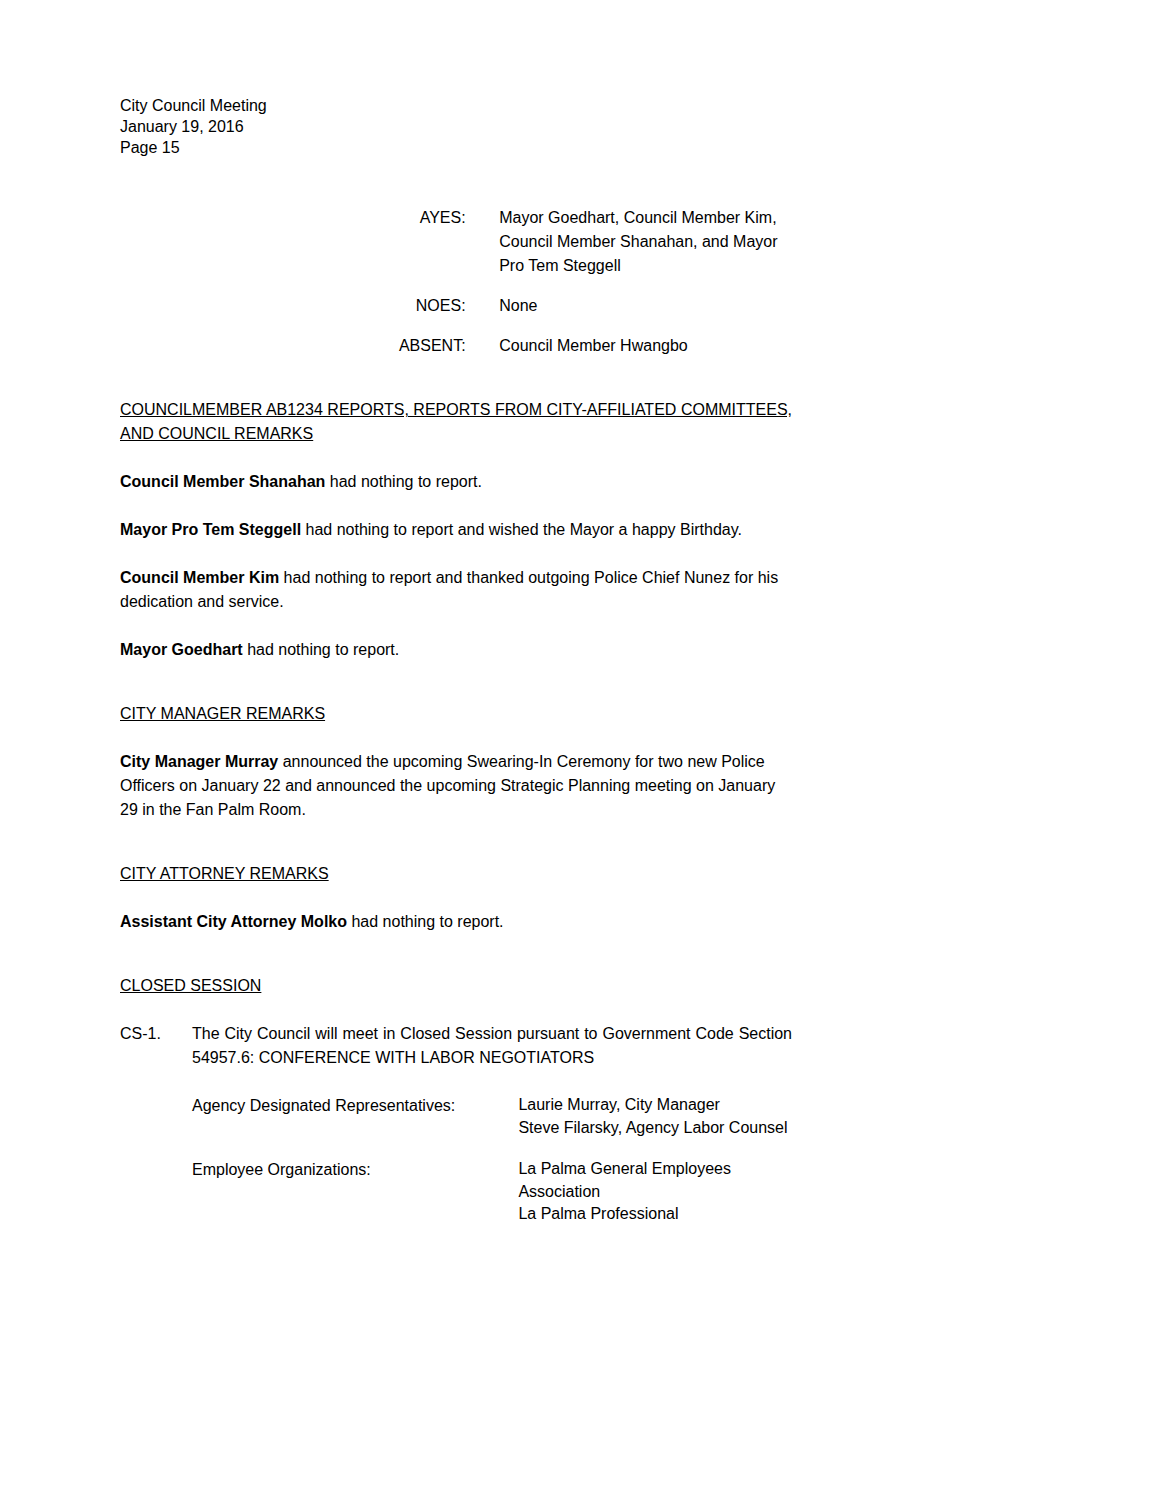City Council Meeting
January 19, 2016
Page 15
AYES:
Mayor Goedhart, Council Member Kim, Council Member Shanahan, and Mayor Pro Tem Steggell
NOES:
None
ABSENT:
Council Member Hwangbo
Councilmember AB1234 Reports, Reports from City-Affiliated Committees, and Council Remarks
Council Member Shanahan had nothing to report.
Mayor Pro Tem Steggell had nothing to report and wished the Mayor a happy Birthday.
Council Member Kim had nothing to report and thanked outgoing Police Chief Nunez for his dedication and service.
Mayor Goedhart had nothing to report.
City Manager Remarks
City Manager Murray announced the upcoming Swearing-In Ceremony for two new Police Officers on January 22 and announced the upcoming Strategic Planning meeting on January 29 in the Fan Palm Room.
City Attorney Remarks
Assistant City Attorney Molko had nothing to report.
Closed Session
CS-1.
The City Council will meet in Closed Session pursuant to Government Code Section 54957.6: CONFERENCE WITH LABOR NEGOTIATORS
Agency Designated Representatives:
Laurie Murray, City Manager
Steve Filarsky, Agency Labor Counsel
Employee Organizations:
La Palma General Employees Association
La Palma Professional